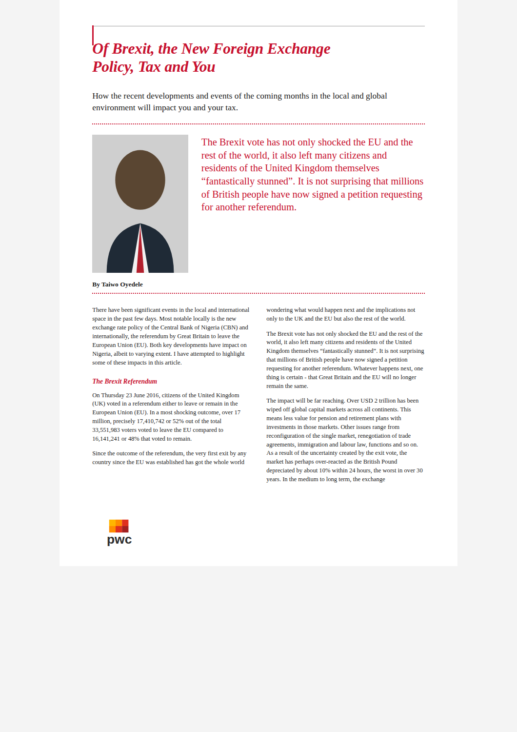Of Brexit, the New Foreign Exchange
Policy, Tax and You
How the recent developments and events of the coming months in the local and global environment will impact you and your tax.
By Taiwo Oyedele
The Brexit vote has not only shocked the EU and the rest of the world, it also left many citizens and residents of the United Kingdom themselves “fantastically stunned”. It is not surprising that millions of British people have now signed a petition requesting for another referendum.
There have been significant events in the local and international space in the past few days. Most notable locally is the new exchange rate policy of the Central Bank of Nigeria (CBN) and internationally, the referendum by Great Britain to leave the European Union (EU). Both key developments have impact on Nigeria, albeit to varying extent. I have attempted to highlight some of these impacts in this article.
The Brexit Referendum
On Thursday 23 June 2016, citizens of the United Kingdom (UK) voted in a referendum either to leave or remain in the European Union (EU). In a most shocking outcome, over 17 million, precisely 17,410,742 or 52% out of the total 33,551,983 voters voted to leave the EU compared to 16,141,241 or 48% that voted to remain.
Since the outcome of the referendum, the very first exit by any country since the EU was established has got the whole world wondering what would happen next and the implications not only to the UK and the EU but also the rest of the world.
The Brexit vote has not only shocked the EU and the rest of the world, it also left many citizens and residents of the United Kingdom themselves “fantastically stunned”. It is not surprising that millions of British people have now signed a petition requesting for another referendum. Whatever happens next, one thing is certain - that Great Britain and the EU will no longer remain the same.
The impact will be far reaching. Over USD 2 trillion has been wiped off global capital markets across all continents. This means less value for pension and retirement plans with investments in those markets. Other issues range from reconfiguration of the single market, renegotiation of trade agreements, immigration and labour law, functions and so on. As a result of the uncertainty created by the exit vote, the market has perhaps over-reacted as the British Pound depreciated by about 10% within 24 hours, the worst in over 30 years. In the medium to long term, the exchange
pwc